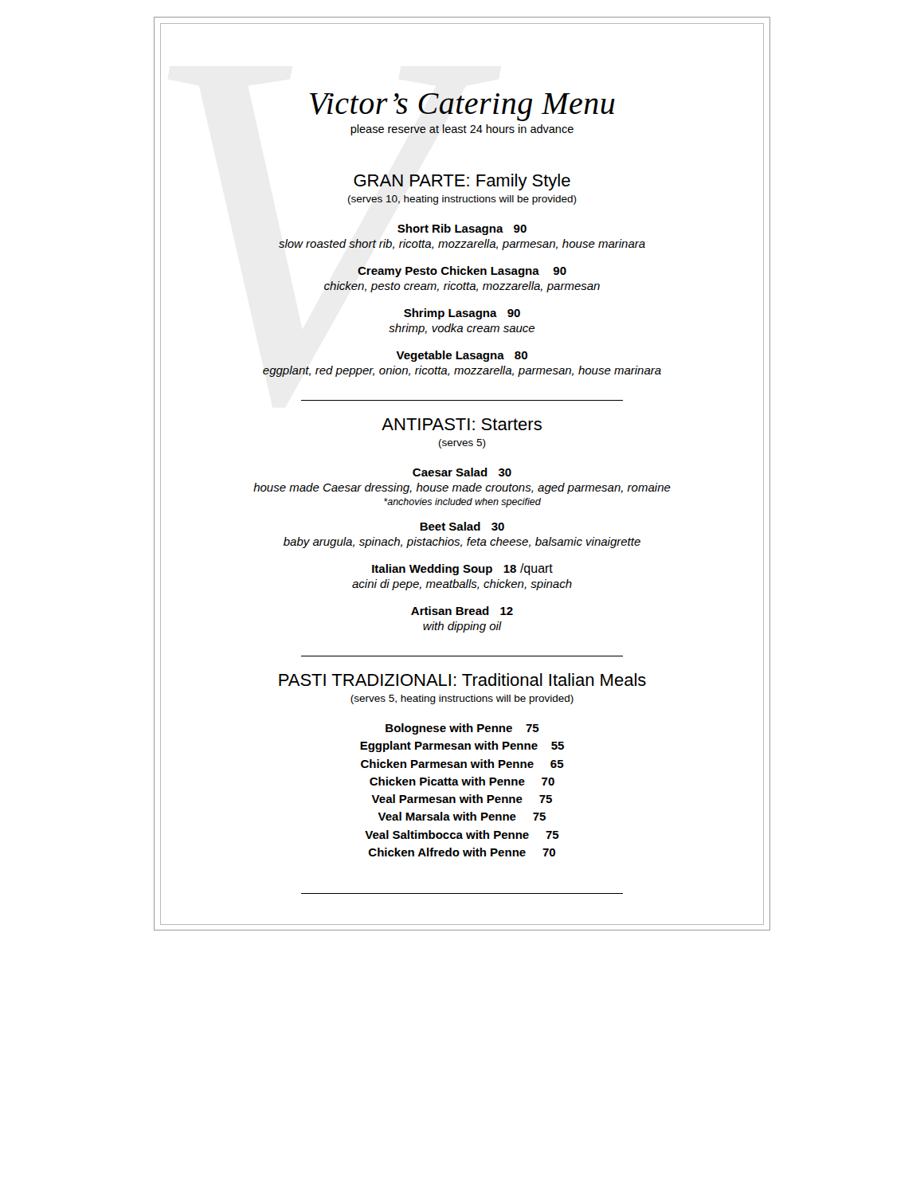V
Victor’s Catering Menu
please reserve at least 24 hours in advance
GRAN PARTE: Family Style
(serves 10, heating instructions will be provided)
Short Rib Lasagna 90
slow roasted short rib, ricotta, mozzarella, parmesan, house marinara
Creamy Pesto Chicken Lasagna 90
chicken, pesto cream, ricotta, mozzarella, parmesan
Shrimp Lasagna 90
shrimp, vodka cream sauce
Vegetable Lasagna 80
eggplant, red pepper, onion, ricotta, mozzarella, parmesan, house marinara
ANTIPASTI: Starters
(serves 5)
Caesar Salad 30
house made Caesar dressing, house made croutons, aged parmesan, romaine
*anchovies included when specified
Beet Salad 30
baby arugula, spinach, pistachios, feta cheese, balsamic vinaigrette
Italian Wedding Soup 18 /quart
acini di pepe, meatballs, chicken, spinach
Artisan Bread 12
with dipping oil
PASTI TRADIZIONALI: Traditional Italian Meals
(serves 5, heating instructions will be provided)
Bolognese with Penne 75
Eggplant Parmesan with Penne 55
Chicken Parmesan with Penne 65
Chicken Picatta with Penne 70
Veal Parmesan with Penne 75
Veal Marsala with Penne 75
Veal Saltimbocca with Penne 75
Chicken Alfredo with Penne 70